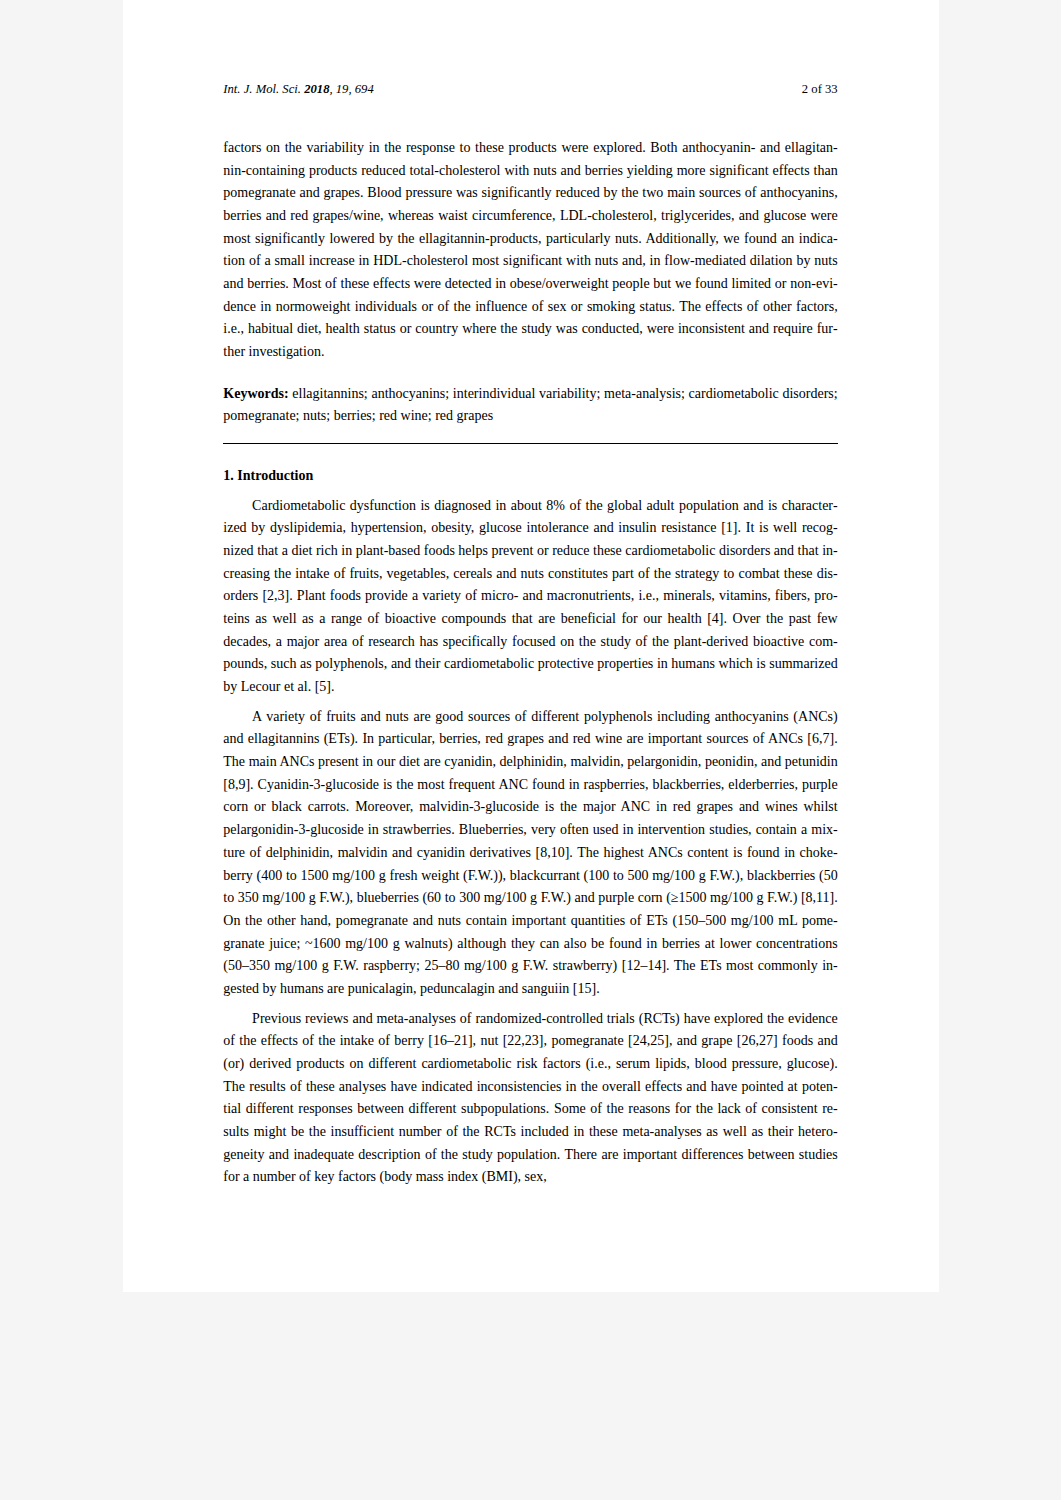Int. J. Mol. Sci. 2018, 19, 694 2 of 33
factors on the variability in the response to these products were explored. Both anthocyanin- and ellagitannin-containing products reduced total-cholesterol with nuts and berries yielding more significant effects than pomegranate and grapes. Blood pressure was significantly reduced by the two main sources of anthocyanins, berries and red grapes/wine, whereas waist circumference, LDL-cholesterol, triglycerides, and glucose were most significantly lowered by the ellagitannin-products, particularly nuts. Additionally, we found an indication of a small increase in HDL-cholesterol most significant with nuts and, in flow-mediated dilation by nuts and berries. Most of these effects were detected in obese/overweight people but we found limited or non-evidence in normoweight individuals or of the influence of sex or smoking status. The effects of other factors, i.e., habitual diet, health status or country where the study was conducted, were inconsistent and require further investigation.
Keywords: ellagitannins; anthocyanins; interindividual variability; meta-analysis; cardiometabolic disorders; pomegranate; nuts; berries; red wine; red grapes
1. Introduction
Cardiometabolic dysfunction is diagnosed in about 8% of the global adult population and is characterized by dyslipidemia, hypertension, obesity, glucose intolerance and insulin resistance [1]. It is well recognized that a diet rich in plant-based foods helps prevent or reduce these cardiometabolic disorders and that increasing the intake of fruits, vegetables, cereals and nuts constitutes part of the strategy to combat these disorders [2,3]. Plant foods provide a variety of micro- and macronutrients, i.e., minerals, vitamins, fibers, proteins as well as a range of bioactive compounds that are beneficial for our health [4]. Over the past few decades, a major area of research has specifically focused on the study of the plant-derived bioactive compounds, such as polyphenols, and their cardiometabolic protective properties in humans which is summarized by Lecour et al. [5].
A variety of fruits and nuts are good sources of different polyphenols including anthocyanins (ANCs) and ellagitannins (ETs). In particular, berries, red grapes and red wine are important sources of ANCs [6,7]. The main ANCs present in our diet are cyanidin, delphinidin, malvidin, pelargonidin, peonidin, and petunidin [8,9]. Cyanidin-3-glucoside is the most frequent ANC found in raspberries, blackberries, elderberries, purple corn or black carrots. Moreover, malvidin-3-glucoside is the major ANC in red grapes and wines whilst pelargonidin-3-glucoside in strawberries. Blueberries, very often used in intervention studies, contain a mixture of delphinidin, malvidin and cyanidin derivatives [8,10]. The highest ANCs content is found in chokeberry (400 to 1500 mg/100 g fresh weight (F.W.)), blackcurrant (100 to 500 mg/100 g F.W.), blackberries (50 to 350 mg/100 g F.W.), blueberries (60 to 300 mg/100 g F.W.) and purple corn (≥1500 mg/100 g F.W.) [8,11]. On the other hand, pomegranate and nuts contain important quantities of ETs (150–500 mg/100 mL pomegranate juice; ~1600 mg/100 g walnuts) although they can also be found in berries at lower concentrations (50–350 mg/100 g F.W. raspberry; 25–80 mg/100 g F.W. strawberry) [12–14]. The ETs most commonly ingested by humans are punicalagin, peduncalagin and sanguiin [15].
Previous reviews and meta-analyses of randomized-controlled trials (RCTs) have explored the evidence of the effects of the intake of berry [16–21], nut [22,23], pomegranate [24,25], and grape [26,27] foods and (or) derived products on different cardiometabolic risk factors (i.e., serum lipids, blood pressure, glucose). The results of these analyses have indicated inconsistencies in the overall effects and have pointed at potential different responses between different subpopulations. Some of the reasons for the lack of consistent results might be the insufficient number of the RCTs included in these meta-analyses as well as their heterogeneity and inadequate description of the study population. There are important differences between studies for a number of key factors (body mass index (BMI), sex,